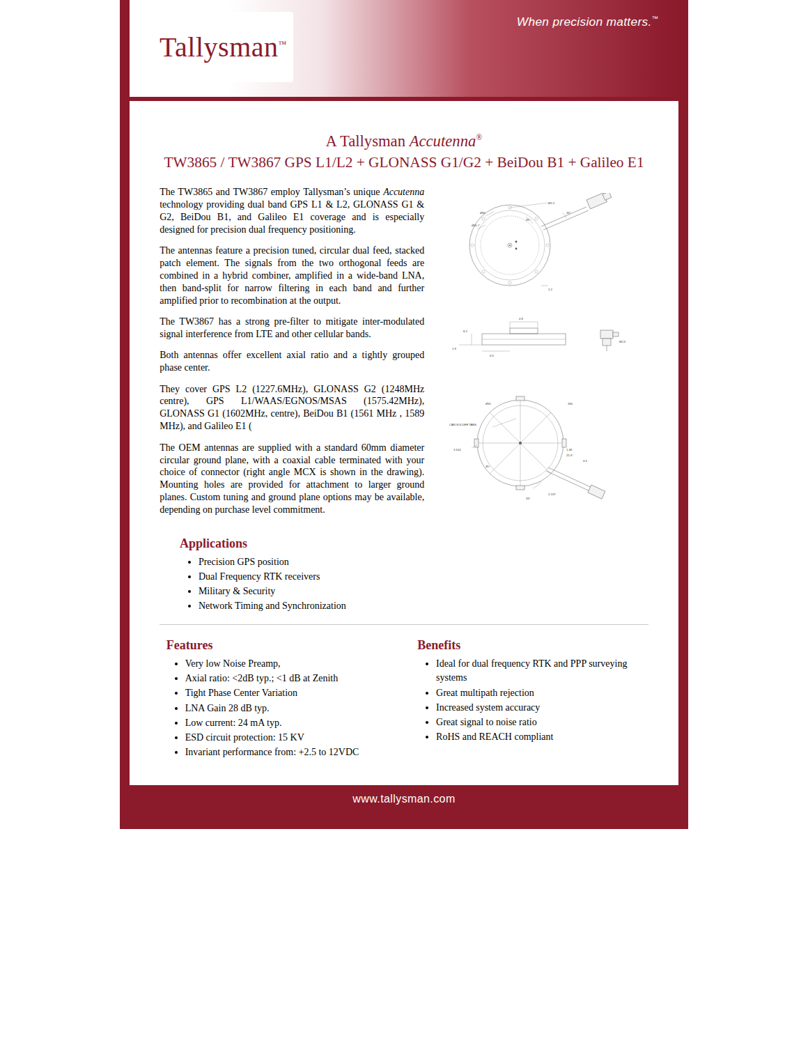Tallysman™
When precision matters.™
A Tallysman Accutenna® TW3865 / TW3867 GPS L1/L2 + GLONASS G1/G2 + BeiDou B1 + Galileo E1
The TW3865 and TW3867 employ Tallysman’s unique Accutenna technology providing dual band GPS L1 & L2, GLONASS G1 & G2, BeiDou B1, and Galileo E1 coverage and is especially designed for precision dual frequency positioning.
The antennas feature a precision tuned, circular dual feed, stacked patch element. The signals from the two orthogonal feeds are combined in a hybrid combiner, amplified in a wide-band LNA, then band-split for narrow filtering in each band and further amplified prior to recombination at the output.
The TW3867 has a strong pre-filter to mitigate inter-modulated signal interference from LTE and other cellular bands.
Both antennas offer excellent axial ratio and a tightly grouped phase center.
They cover GPS L2 (1227.6MHz), GLONASS G2 (1248MHz centre), GPS L1/WAAS/EGNOS/MSAS (1575.42MHz), GLONASS G1 (1602MHz, centre), BeiDou B1 (1561 MHz , 1589 MHz), and Galileo E1 (
The OEM antennas are supplied with a standard 60mm diameter circular ground plane, with a coaxial cable terminated with your choice of connector (right angle MCX is shown in the drawing). Mounting holes are provided for attachment to larger ground planes. Custom tuning and ground plane options may be available, depending on purchase level commitment.
45° 33° Ø2.2 Ø60 Ø61.7 2.2 0.8 8.2 1.9 6.5 MCX CAN SOLDER TABS 180 3.104 Ø51 45° 1.4K 22.4° 4.5 2.13T 33°
Applications
Precision GPS position
Dual Frequency RTK receivers
Military & Security
Network Timing and Synchronization
Features
Very low Noise Preamp,
Axial ratio: <2dB typ.; <1 dB at Zenith
Tight Phase Center Variation
LNA Gain 28 dB typ.
Low current: 24 mA typ.
ESD circuit protection: 15 KV
Invariant performance from: +2.5 to 12VDC
Benefits
Ideal for dual frequency RTK and PPP surveying systems
Great multipath rejection
Increased system accuracy
Great signal to noise ratio
RoHS and REACH compliant
www.tallysman.com